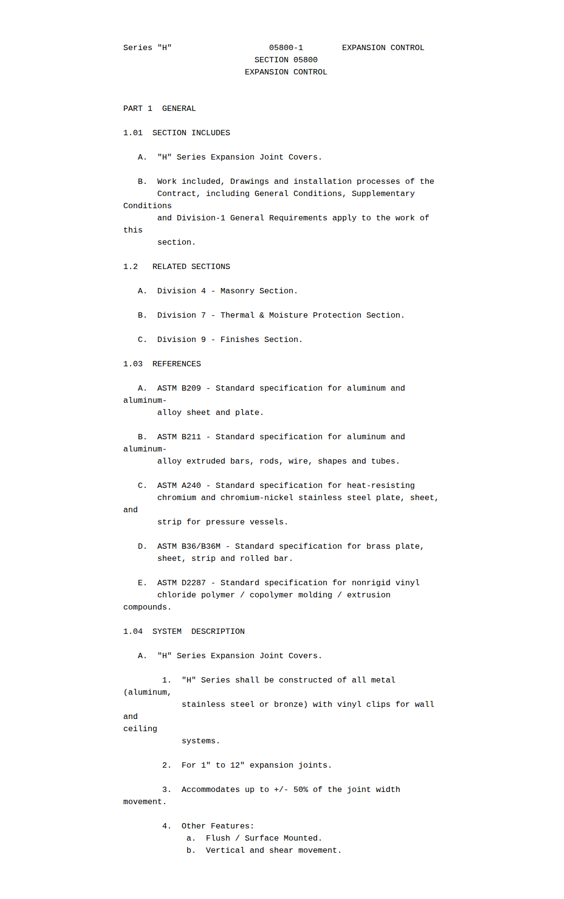Series "H"                    05800-1        EXPANSION CONTROL
                           SECTION 05800
                         EXPANSION CONTROL


PART 1  GENERAL

1.01  SECTION INCLUDES

   A.  "H" Series Expansion Joint Covers.

   B.  Work included, Drawings and installation processes of the
       Contract, including General Conditions, Supplementary Conditions
       and Division-1 General Requirements apply to the work of this
       section.

1.2   RELATED SECTIONS

   A.  Division 4 - Masonry Section.

   B.  Division 7 - Thermal & Moisture Protection Section.

   C.  Division 9 - Finishes Section.

1.03  REFERENCES

   A.  ASTM B209 - Standard specification for aluminum and aluminum-
       alloy sheet and plate.

   B.  ASTM B211 - Standard specification for aluminum and aluminum-
       alloy extruded bars, rods, wire, shapes and tubes.

   C.  ASTM A240 - Standard specification for heat-resisting
       chromium and chromium-nickel stainless steel plate, sheet, and
       strip for pressure vessels.

   D.  ASTM B36/B36M - Standard specification for brass plate,
       sheet, strip and rolled bar.

   E.  ASTM D2287 - Standard specification for nonrigid vinyl
       chloride polymer / copolymer molding / extrusion compounds.

1.04  SYSTEM  DESCRIPTION

   A.  "H" Series Expansion Joint Covers.

        1.  "H" Series shall be constructed of all metal (aluminum,
            stainless steel or bronze) with vinyl clips for wall and
ceiling
            systems.

        2.  For 1" to 12" expansion joints.

        3.  Accommodates up to +/- 50% of the joint width movement.

        4.  Other Features:
             a.  Flush / Surface Mounted.
             b.  Vertical and shear movement.